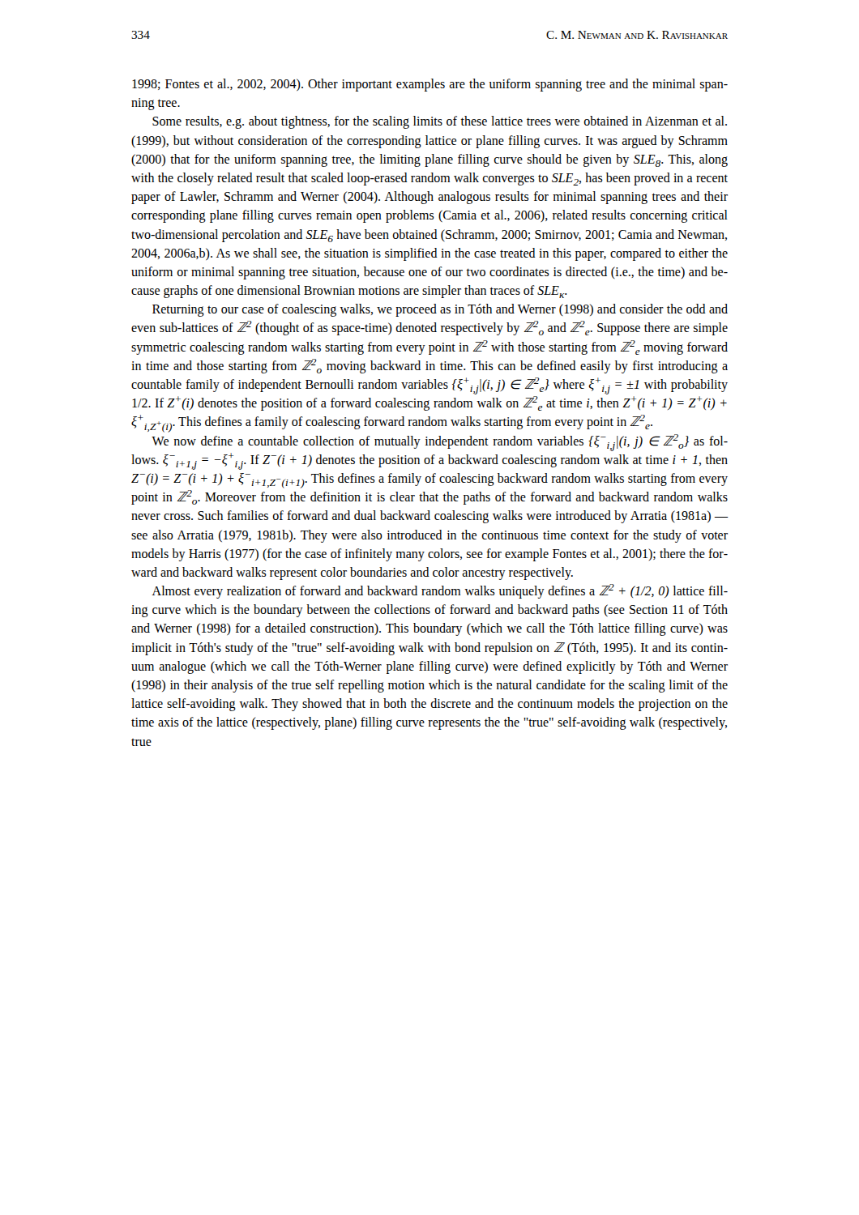334 C. M. Newman and K. Ravishankar
1998; Fontes et al., 2002, 2004). Other important examples are the uniform spanning tree and the minimal spanning tree.
Some results, e.g. about tightness, for the scaling limits of these lattice trees were obtained in Aizenman et al. (1999), but without consideration of the corresponding lattice or plane filling curves. It was argued by Schramm (2000) that for the uniform spanning tree, the limiting plane filling curve should be given by SLE8. This, along with the closely related result that scaled loop-erased random walk converges to SLE2, has been proved in a recent paper of Lawler, Schramm and Werner (2004). Although analogous results for minimal spanning trees and their corresponding plane filling curves remain open problems (Camia et al., 2006), related results concerning critical two-dimensional percolation and SLE6 have been obtained (Schramm, 2000; Smirnov, 2001; Camia and Newman, 2004, 2006a,b). As we shall see, the situation is simplified in the case treated in this paper, compared to either the uniform or minimal spanning tree situation, because one of our two coordinates is directed (i.e., the time) and because graphs of one dimensional Brownian motions are simpler than traces of SLEκ.
Returning to our case of coalescing walks, we proceed as in Tóth and Werner (1998) and consider the odd and even sub-lattices of ℤ2 (thought of as space-time) denoted respectively by ℤ2o and ℤ2e. Suppose there are simple symmetric coalescing random walks starting from every point in ℤ2 with those starting from ℤ2e moving forward in time and those starting from ℤ2o moving backward in time. This can be defined easily by first introducing a countable family of independent Bernoulli random variables {ξ+i,j|(i, j) ∈ ℤ2e} where ξ+i,j = ±1 with probability 1/2. If Z+(i) denotes the position of a forward coalescing random walk on ℤ2e at time i, then Z+(i + 1) = Z+(i) + ξ+i,Z+(i). This defines a family of coalescing forward random walks starting from every point in ℤ2e.
We now define a countable collection of mutually independent random variables {ξ−i,j|(i, j) ∈ ℤ2o} as follows. ξ−i+1,j = −ξ+i,j. If Z−(i + 1) denotes the position of a backward coalescing random walk at time i + 1, then Z−(i) = Z−(i + 1) + ξ−i+1,Z−(i+1). This defines a family of coalescing backward random walks starting from every point in ℤ2o. Moreover from the definition it is clear that the paths of the forward and backward random walks never cross. Such families of forward and dual backward coalescing walks were introduced by Arratia (1981a) — see also Arratia (1979, 1981b). They were also introduced in the continuous time context for the study of voter models by Harris (1977) (for the case of infinitely many colors, see for example Fontes et al., 2001); there the forward and backward walks represent color boundaries and color ancestry respectively.
Almost every realization of forward and backward random walks uniquely defines a ℤ2 + (1/2, 0) lattice filling curve which is the boundary between the collections of forward and backward paths (see Section 11 of Tóth and Werner (1998) for a detailed construction). This boundary (which we call the Tóth lattice filling curve) was implicit in Tóth's study of the "true" self-avoiding walk with bond repulsion on ℤ (Tóth, 1995). It and its continuum analogue (which we call the Tóth-Werner plane filling curve) were defined explicitly by Tóth and Werner (1998) in their analysis of the true self repelling motion which is the natural candidate for the scaling limit of the lattice self-avoiding walk. They showed that in both the discrete and the continuum models the projection on the time axis of the lattice (respectively, plane) filling curve represents the the "true" self-avoiding walk (respectively, true